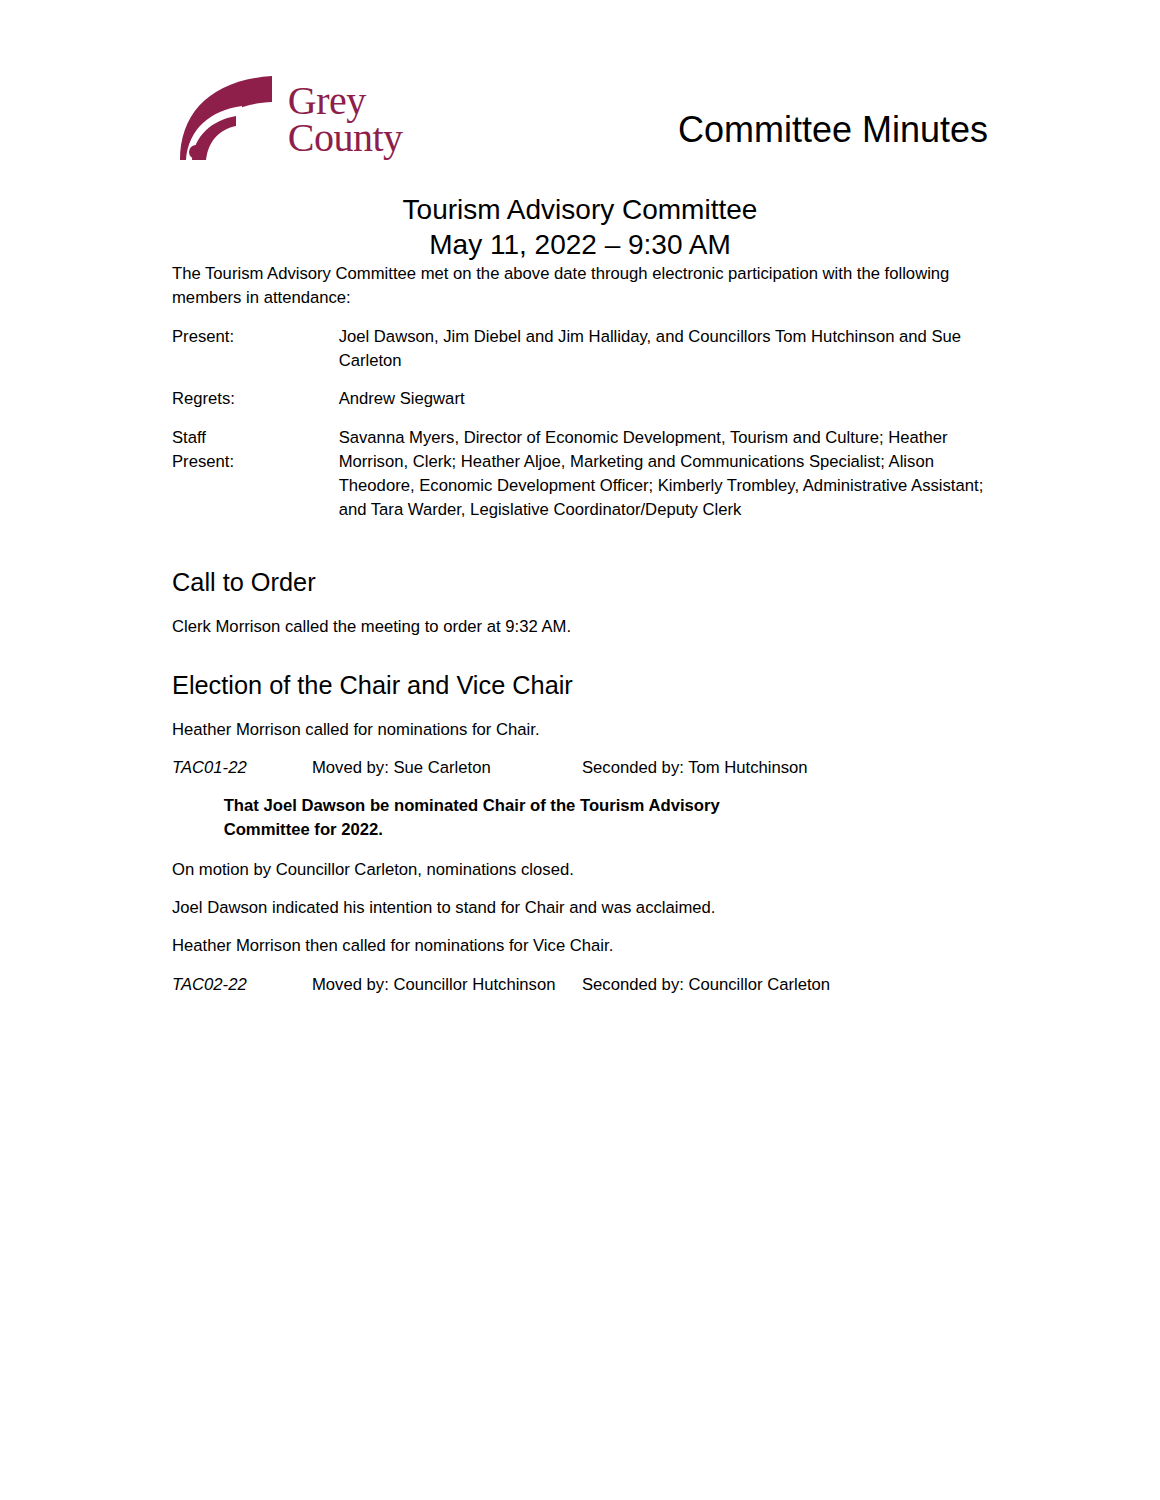Grey County
Committee Minutes
Tourism Advisory Committee May 11, 2022 – 9:30 AM
The Tourism Advisory Committee met on the above date through electronic participation with the following members in attendance:
| Present: | Joel Dawson, Jim Diebel and Jim Halliday, and Councillors Tom Hutchinson and Sue Carleton |
| Regrets: | Andrew Siegwart |
| Staff Present: | Savanna Myers, Director of Economic Development, Tourism and Culture; Heather Morrison, Clerk; Heather Aljoe, Marketing and Communications Specialist; Alison Theodore, Economic Development Officer; Kimberly Trombley, Administrative Assistant; and Tara Warder, Legislative Coordinator/Deputy Clerk |
Call to Order
Clerk Morrison called the meeting to order at 9:32 AM.
Election of the Chair and Vice Chair
Heather Morrison called for nominations for Chair.
TAC01-22 Moved by: Sue Carleton Seconded by: Tom Hutchinson
That Joel Dawson be nominated Chair of the Tourism Advisory Committee for 2022.
On motion by Councillor Carleton, nominations closed.
Joel Dawson indicated his intention to stand for Chair and was acclaimed.
Heather Morrison then called for nominations for Vice Chair.
TAC02-22 Moved by: Councillor Hutchinson Seconded by: Councillor Carleton